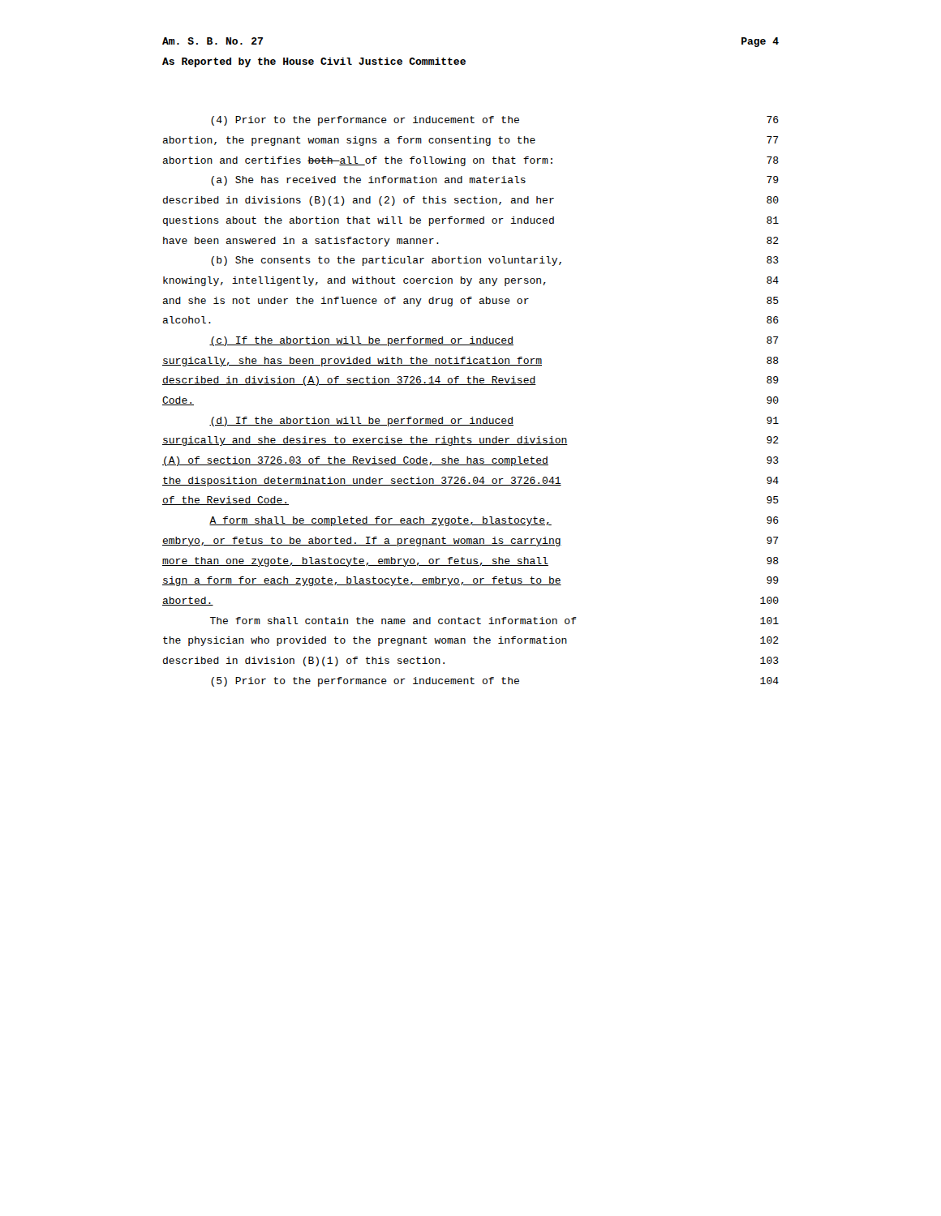Am. S. B. No. 27
As Reported by the House Civil Justice Committee
Page 4
(4) Prior to the performance or inducement of the 76
abortion, the pregnant woman signs a form consenting to the 77
abortion and certifies both all of the following on that form: 78
(a) She has received the information and materials 79
described in divisions (B)(1) and (2) of this section, and her 80
questions about the abortion that will be performed or induced 81
have been answered in a satisfactory manner. 82
(b) She consents to the particular abortion voluntarily, 83
knowingly, intelligently, and without coercion by any person, 84
and she is not under the influence of any drug of abuse or 85
alcohol. 86
(c) If the abortion will be performed or induced 87
surgically, she has been provided with the notification form 88
described in division (A) of section 3726.14 of the Revised 89
Code. 90
(d) If the abortion will be performed or induced 91
surgically and she desires to exercise the rights under division 92
(A) of section 3726.03 of the Revised Code, she has completed 93
the disposition determination under section 3726.04 or 3726.04194
of the Revised Code. 95
A form shall be completed for each zygote, blastocyte, 96
embryo, or fetus to be aborted. If a pregnant woman is carrying 97
more than one zygote, blastocyte, embryo, or fetus, she shall 98
sign a form for each zygote, blastocyte, embryo, or fetus to be 99
aborted. 100
The form shall contain the name and contact information of 101
the physician who provided to the pregnant woman the information 102
described in division (B)(1) of this section. 103
(5) Prior to the performance or inducement of the 104